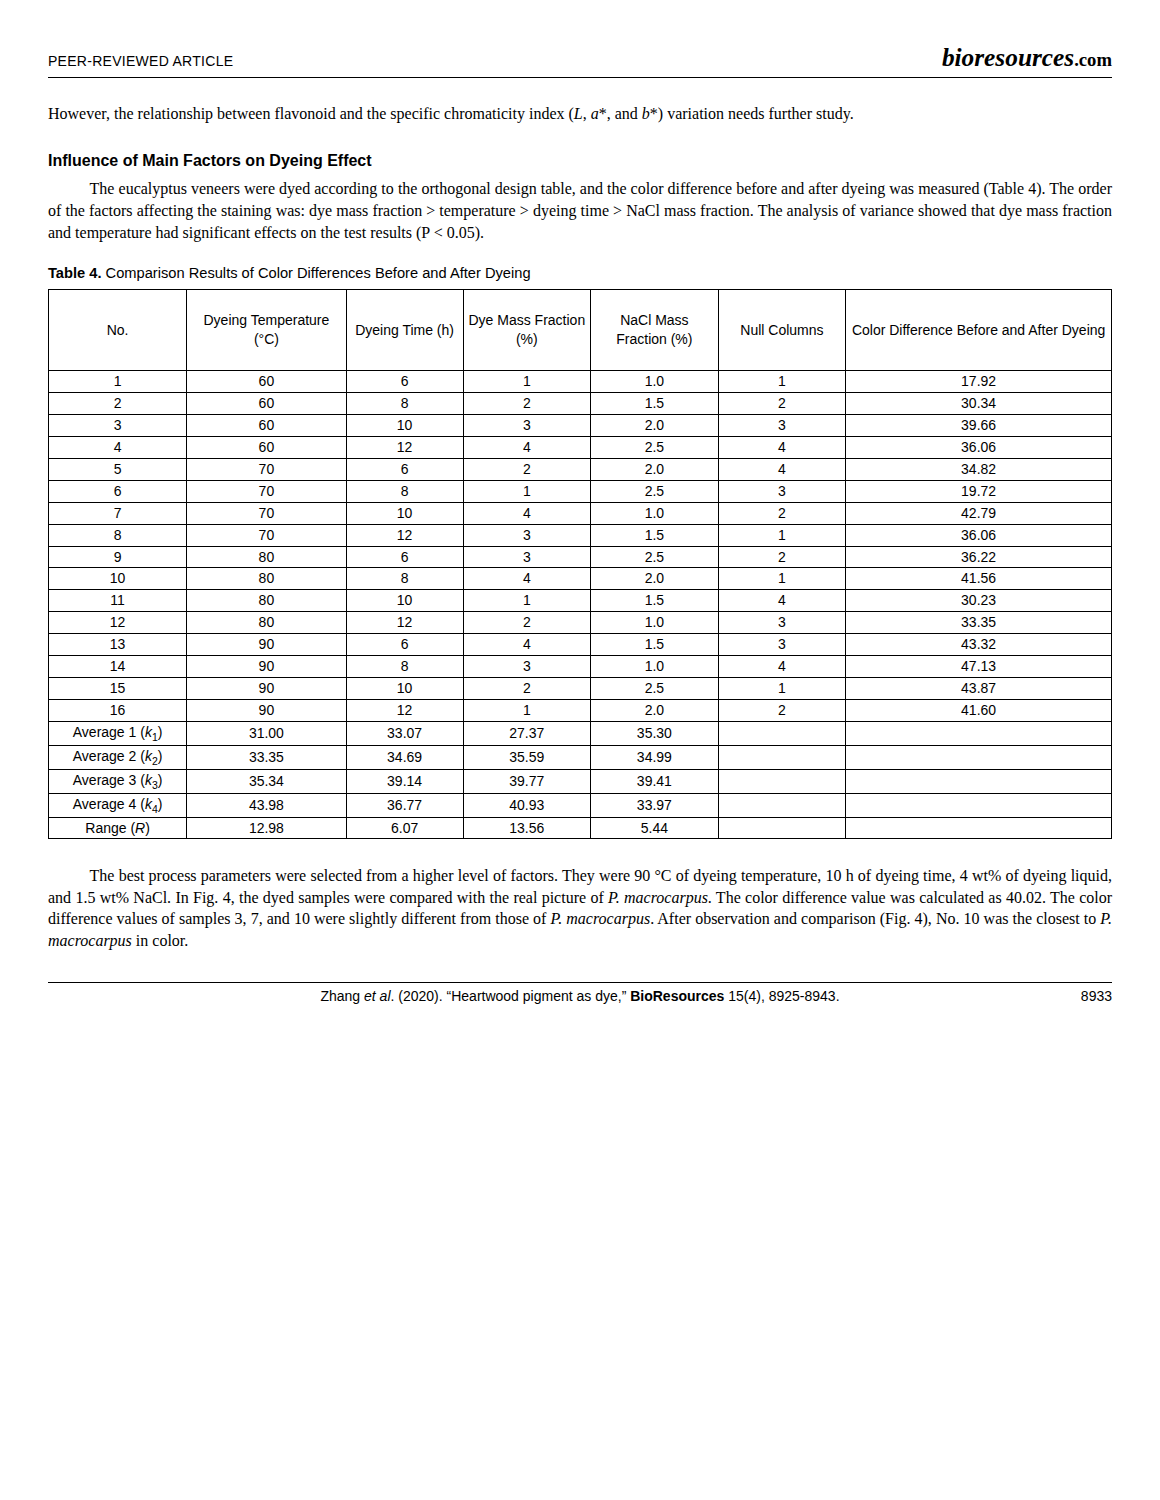PEER-REVIEWED ARTICLE
bioresources.com
However, the relationship between flavonoid and the specific chromaticity index (L, a*, and b*) variation needs further study.
Influence of Main Factors on Dyeing Effect
The eucalyptus veneers were dyed according to the orthogonal design table, and the color difference before and after dyeing was measured (Table 4). The order of the factors affecting the staining was: dye mass fraction > temperature > dyeing time > NaCl mass fraction. The analysis of variance showed that dye mass fraction and temperature had significant effects on the test results (P < 0.05).
Table 4. Comparison Results of Color Differences Before and After Dyeing
| No. | Dyeing Temperature (°C) | Dyeing Time (h) | Dye Mass Fraction (%) | NaCl Mass Fraction (%) | Null Columns | Color Difference Before and After Dyeing |
| --- | --- | --- | --- | --- | --- | --- |
| 1 | 60 | 6 | 1 | 1.0 | 1 | 17.92 |
| 2 | 60 | 8 | 2 | 1.5 | 2 | 30.34 |
| 3 | 60 | 10 | 3 | 2.0 | 3 | 39.66 |
| 4 | 60 | 12 | 4 | 2.5 | 4 | 36.06 |
| 5 | 70 | 6 | 2 | 2.0 | 4 | 34.82 |
| 6 | 70 | 8 | 1 | 2.5 | 3 | 19.72 |
| 7 | 70 | 10 | 4 | 1.0 | 2 | 42.79 |
| 8 | 70 | 12 | 3 | 1.5 | 1 | 36.06 |
| 9 | 80 | 6 | 3 | 2.5 | 2 | 36.22 |
| 10 | 80 | 8 | 4 | 2.0 | 1 | 41.56 |
| 11 | 80 | 10 | 1 | 1.5 | 4 | 30.23 |
| 12 | 80 | 12 | 2 | 1.0 | 3 | 33.35 |
| 13 | 90 | 6 | 4 | 1.5 | 3 | 43.32 |
| 14 | 90 | 8 | 3 | 1.0 | 4 | 47.13 |
| 15 | 90 | 10 | 2 | 2.5 | 1 | 43.87 |
| 16 | 90 | 12 | 1 | 2.0 | 2 | 41.60 |
| Average 1 ( k 1 ) | 31.00 | 33.07 | 27.37 | 35.30 | | |
| Average 2 ( k 2 ) | 33.35 | 34.69 | 35.59 | 34.99 | | |
| Average 3 ( k 3 ) | 35.34 | 39.14 | 39.77 | 39.41 | | |
| Average 4 ( k 4 ) | 43.98 | 36.77 | 40.93 | 33.97 | | |
| Range ( R ) | 12.98 | 6.07 | 13.56 | 5.44 | | |
The best process parameters were selected from a higher level of factors. They were 90 °C of dyeing temperature, 10 h of dyeing time, 4 wt% of dyeing liquid, and 1.5 wt% NaCl. In Fig. 4, the dyed samples were compared with the real picture of P. macrocarpus. The color difference value was calculated as 40.02. The color difference values of samples 3, 7, and 10 were slightly different from those of P. macrocarpus. After observation and comparison (Fig. 4), No. 10 was the closest to P. macrocarpus in color.
Zhang et al. (2020). “Heartwood pigment as dye,” BioResources 15(4), 8925-8943.
8933